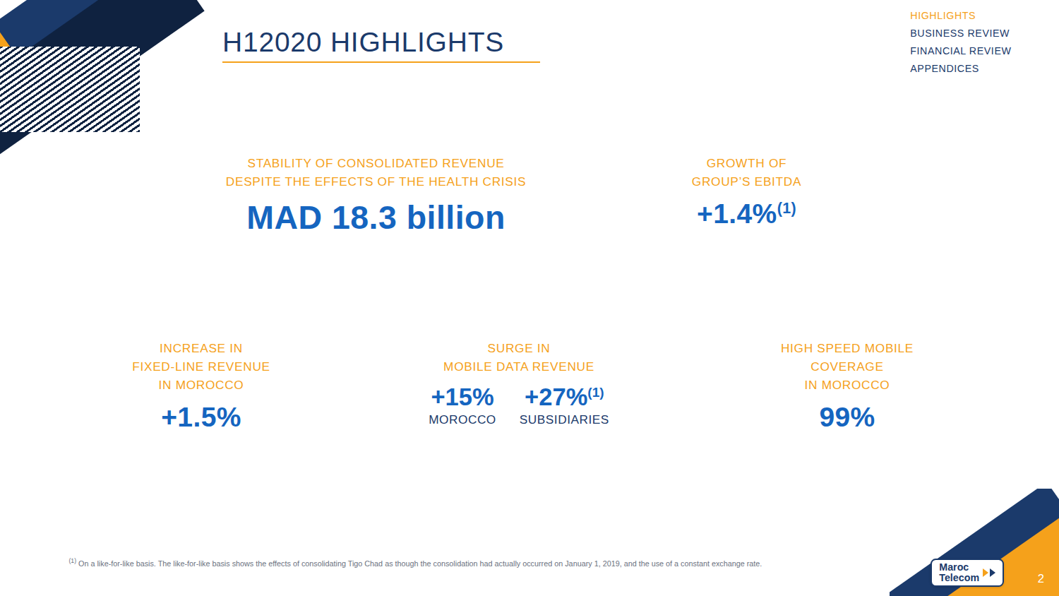HIGHLIGHTS
BUSINESS REVIEW
FINANCIAL REVIEW
APPENDICES
H12020 HIGHLIGHTS
STABILITY OF CONSOLIDATED REVENUE
DESPITE THE EFFECTS OF THE HEALTH CRISIS
MAD 18.3 billion
GROWTH OF
GROUP’S EBITDA
+1.4%(1)
INCREASE IN
FIXED-LINE REVENUE
IN MOROCCO
+1.5%
SURGE IN
MOBILE DATA REVENUE
+15%
MOROCCO
+27%(1)
SUBSIDIARIES
HIGH SPEED MOBILE
COVERAGE
IN MOROCCO
99%
(1) On a like-for-like basis. The like-for-like basis shows the effects of consolidating Tigo Chad as though the consolidation had actually occurred on January 1, 2019, and the use of a constant exchange rate.
Maroc
Telecom
2